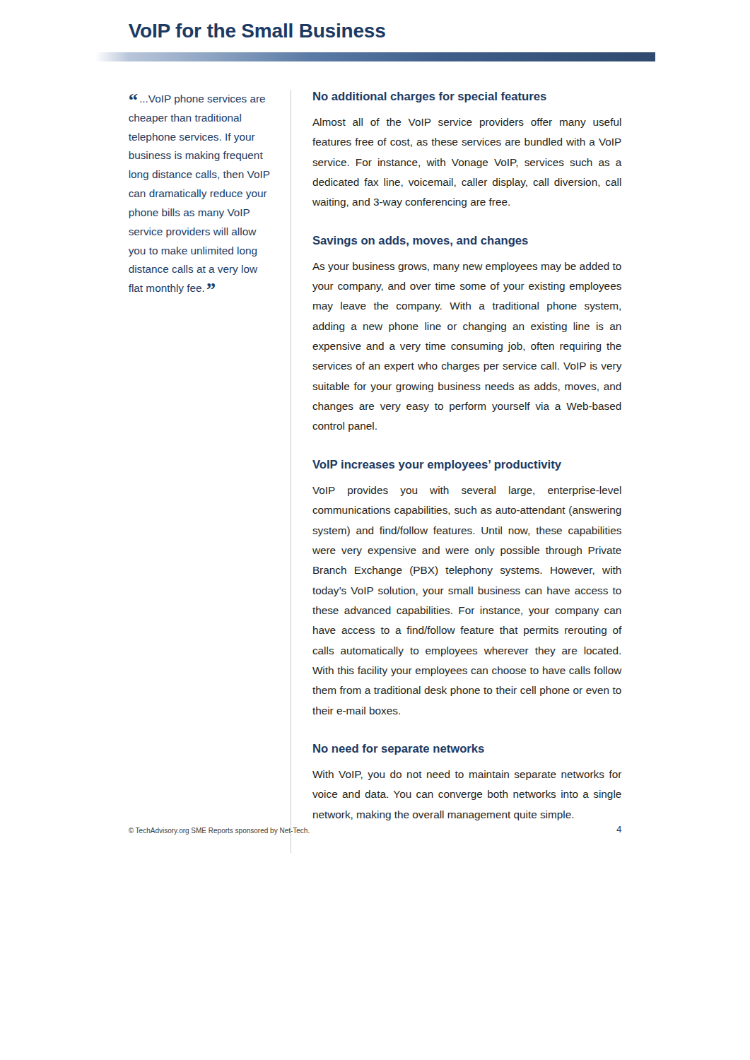VoIP for the Small Business
“...VoIP phone services are cheaper than traditional telephone services. If your business is making frequent long distance calls, then VoIP can dramatically reduce your phone bills as many VoIP service providers will allow you to make unlimited long distance calls at a very low flat monthly fee.”
No additional charges for special features
Almost all of the VoIP service providers offer many useful features free of cost, as these services are bundled with a VoIP service. For instance, with Vonage VoIP, services such as a dedicated fax line, voicemail, caller display, call diversion, call waiting, and 3-way conferencing are free.
Savings on adds, moves, and changes
As your business grows, many new employees may be added to your company, and over time some of your existing employees may leave the company. With a traditional phone system, adding a new phone line or changing an existing line is an expensive and a very time consuming job, often requiring the services of an expert who charges per service call. VoIP is very suitable for your growing business needs as adds, moves, and changes are very easy to perform yourself via a Web-based control panel.
VoIP increases your employees’ productivity
VoIP provides you with several large, enterprise-level communications capabilities, such as auto-attendant (answering system) and find/follow features. Until now, these capabilities were very expensive and were only possible through Private Branch Exchange (PBX) telephony systems. However, with today’s VoIP solution, your small business can have access to these advanced capabilities. For instance, your company can have access to a find/follow feature that permits rerouting of calls automatically to employees wherever they are located. With this facility your employees can choose to have calls follow them from a traditional desk phone to their cell phone or even to their e-mail boxes.
No need for separate networks
With VoIP, you do not need to maintain separate networks for voice and data. You can converge both networks into a single network, making the overall management quite simple.
© TechAdvisory.org SME Reports sponsored by Net-Tech.
4